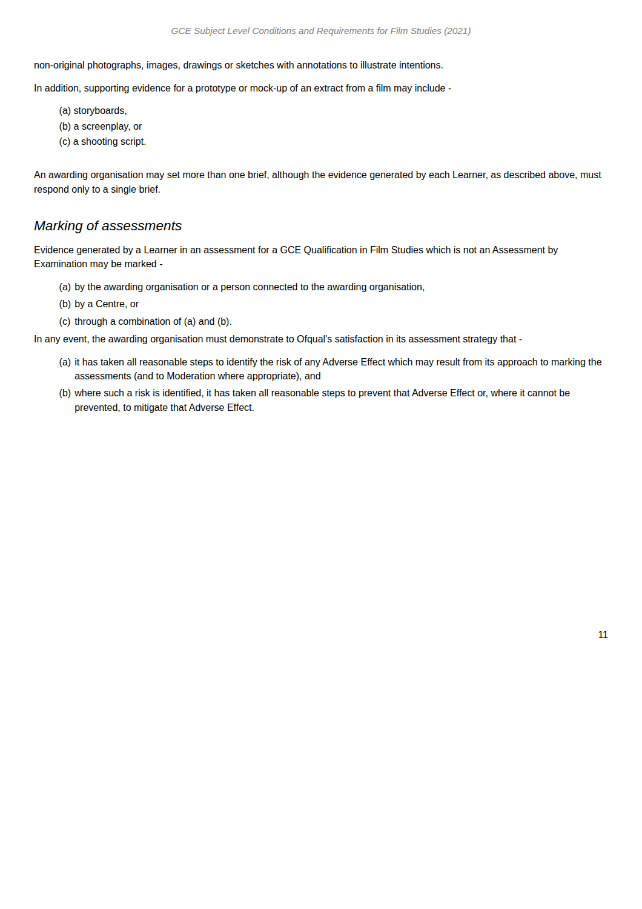GCE Subject Level Conditions and Requirements for Film Studies (2021)
non-original photographs, images, drawings or sketches with annotations to illustrate intentions.
In addition, supporting evidence for a prototype or mock-up of an extract from a film may include -
(a) storyboards,
(b) a screenplay, or
(c) a shooting script.
An awarding organisation may set more than one brief, although the evidence generated by each Learner, as described above, must respond only to a single brief.
Marking of assessments
Evidence generated by a Learner in an assessment for a GCE Qualification in Film Studies which is not an Assessment by Examination may be marked -
(a) by the awarding organisation or a person connected to the awarding organisation,
(b) by a Centre, or
(c) through a combination of (a) and (b).
In any event, the awarding organisation must demonstrate to Ofqual's satisfaction in its assessment strategy that -
(a) it has taken all reasonable steps to identify the risk of any Adverse Effect which may result from its approach to marking the assessments (and to Moderation where appropriate), and
(b) where such a risk is identified, it has taken all reasonable steps to prevent that Adverse Effect or, where it cannot be prevented, to mitigate that Adverse Effect.
11